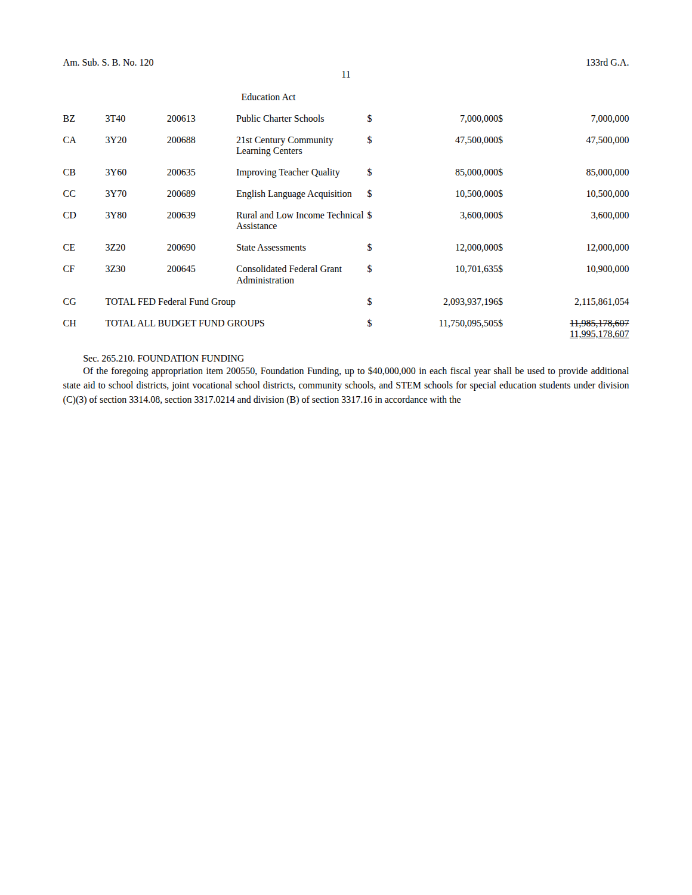Am. Sub. S. B. No. 120 133rd G.A.
11
Education Act
| BZ | 3T40 | 200613 | Public Charter Schools | $ | 7,000,000 | $ | 7,000,000 |
| CA | 3Y20 | 200688 | 21st Century Community Learning Centers | $ | 47,500,000 | $ | 47,500,000 |
| CB | 3Y60 | 200635 | Improving Teacher Quality | $ | 85,000,000 | $ | 85,000,000 |
| CC | 3Y70 | 200689 | English Language Acquisition | $ | 10,500,000 | $ | 10,500,000 |
| CD | 3Y80 | 200639 | Rural and Low Income Technical Assistance | $ | 3,600,000 | $ | 3,600,000 |
| CE | 3Z20 | 200690 | State Assessments | $ | 12,000,000 | $ | 12,000,000 |
| CF | 3Z30 | 200645 | Consolidated Federal Grant Administration | $ | 10,701,635 | $ | 10,900,000 |
| CG | TOTAL FED Federal Fund Group | $ | 2,093,937,196 | $ | 2,115,861,054 |
| CH | TOTAL ALL BUDGET FUND GROUPS | $ | 11,750,095,505 | $ | 11,985,178,607 11,995,178,607 |
Sec. 265.210. FOUNDATION FUNDING
Of the foregoing appropriation item 200550, Foundation Funding, up to $40,000,000 in each fiscal year shall be used to provide additional state aid to school districts, joint vocational school districts, community schools, and STEM schools for special education students under division (C)(3) of section 3314.08, section 3317.0214 and division (B) of section 3317.16 in accordance with the